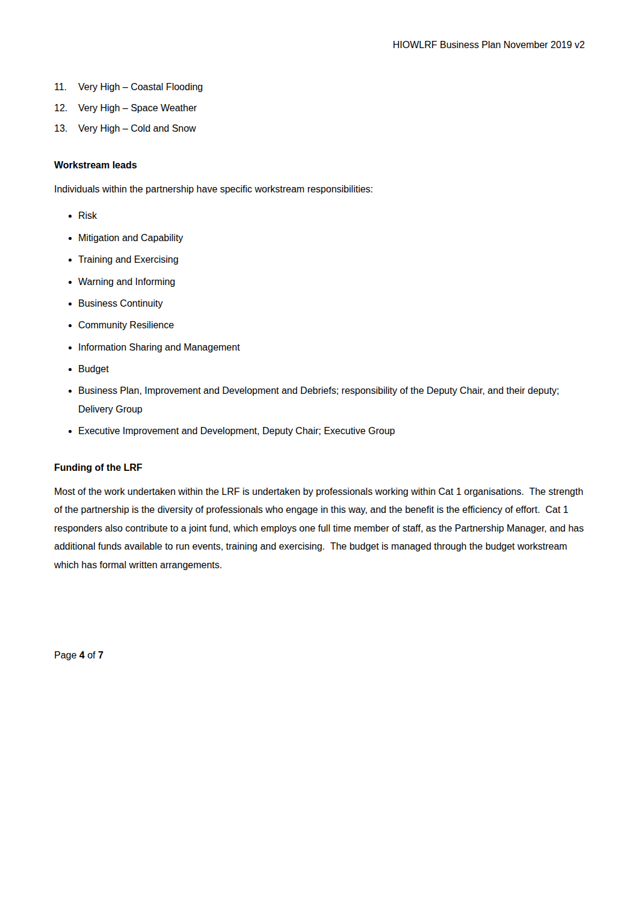HIOWLRF Business Plan November 2019 v2
11. Very High – Coastal Flooding
12. Very High – Space Weather
13. Very High – Cold and Snow
Workstream leads
Individuals within the partnership have specific workstream responsibilities:
Risk
Mitigation and Capability
Training and Exercising
Warning and Informing
Business Continuity
Community Resilience
Information Sharing and Management
Budget
Business Plan, Improvement and Development and Debriefs; responsibility of the Deputy Chair, and their deputy; Delivery Group
Executive Improvement and Development, Deputy Chair; Executive Group
Funding of the LRF
Most of the work undertaken within the LRF is undertaken by professionals working within Cat 1 organisations. The strength of the partnership is the diversity of professionals who engage in this way, and the benefit is the efficiency of effort. Cat 1 responders also contribute to a joint fund, which employs one full time member of staff, as the Partnership Manager, and has additional funds available to run events, training and exercising. The budget is managed through the budget workstream which has formal written arrangements.
Page 4 of 7